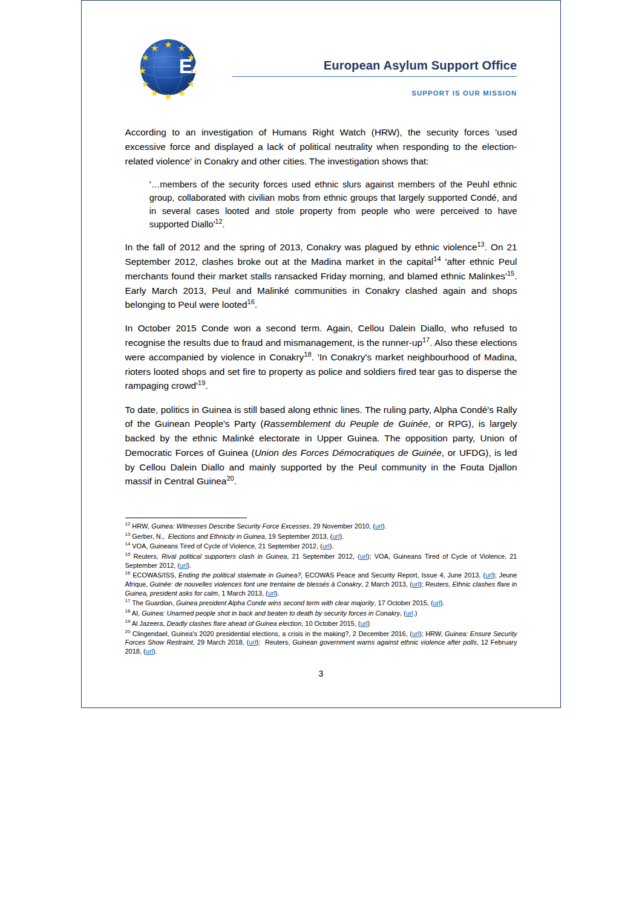EASO
European Asylum Support Office
SUPPORT IS OUR MISSION
According to an investigation of Humans Right Watch (HRW), the security forces 'used excessive force and displayed a lack of political neutrality when responding to the election-related violence' in Conakry and other cities. The investigation shows that:
'…members of the security forces used ethnic slurs against members of the Peuhl ethnic group, collaborated with civilian mobs from ethnic groups that largely supported Condé, and in several cases looted and stole property from people who were perceived to have supported Diallo'12.
In the fall of 2012 and the spring of 2013, Conakry was plagued by ethnic violence13. On 21 September 2012, clashes broke out at the Madina market in the capital14 'after ethnic Peul merchants found their market stalls ransacked Friday morning, and blamed ethnic Malinkes'15. Early March 2013, Peul and Malinké communities in Conakry clashed again and shops belonging to Peul were looted16.
In October 2015 Conde won a second term. Again, Cellou Dalein Diallo, who refused to recognise the results due to fraud and mismanagement, is the runner-up17. Also these elections were accompanied by violence in Conakry18. 'In Conakry's market neighbourhood of Madina, rioters looted shops and set fire to property as police and soldiers fired tear gas to disperse the rampaging crowd'19.
To date, politics in Guinea is still based along ethnic lines. The ruling party, Alpha Condé's Rally of the Guinean People's Party (Rassemblement du Peuple de Guinée, or RPG), is largely backed by the ethnic Malinké electorate in Upper Guinea. The opposition party, Union of Democratic Forces of Guinea (Union des Forces Démocratiques de Guinée, or UFDG), is led by Cellou Dalein Diallo and mainly supported by the Peul community in the Fouta Djallon massif in Central Guinea20.
12 HRW, Guinea: Witnesses Describe Security Force Excesses, 29 November 2010, (url).
13 Gerber, N., Elections and Ethnicity in Guinea, 19 September 2013, (url).
14 VOA, Guineans Tired of Cycle of Violence, 21 September 2012, (url).
15 Reuters, Rival political supporters clash in Guinea, 21 September 2012, (url); VOA, Guineans Tired of Cycle of Violence, 21 September 2012, (url).
16 ECOWAS/ISS, Ending the political stalemate in Guinea?, ECOWAS Peace and Security Report, Issue 4, June 2013, (url); Jeune Afrique, Guinée: de nouvelles violences font une trentaine de blessés à Conakry, 2 March 2013, (url); Reuters, Ethnic clashes flare in Guinea, president asks for calm, 1 March 2013, (url).
17 The Guardian, Guinea president Alpha Conde wins second term with clear majority, 17 October 2015, (url).
18 AI, Guinea: Unarmed people shot in back and beaten to death by security forces in Conakry, (url.)
19 Al Jazeera, Deadly clashes flare ahead of Guinea election, 10 October 2015, (url)
20 Clingendael, Guinea's 2020 presidential elections, a crisis in the making?, 2 December 2016, (url); HRW, Guinea: Ensure Security Forces Show Restraint, 29 March 2018, (url); Reuters, Guinean government warns against ethnic violence after polls, 12 February 2018, (url).
3